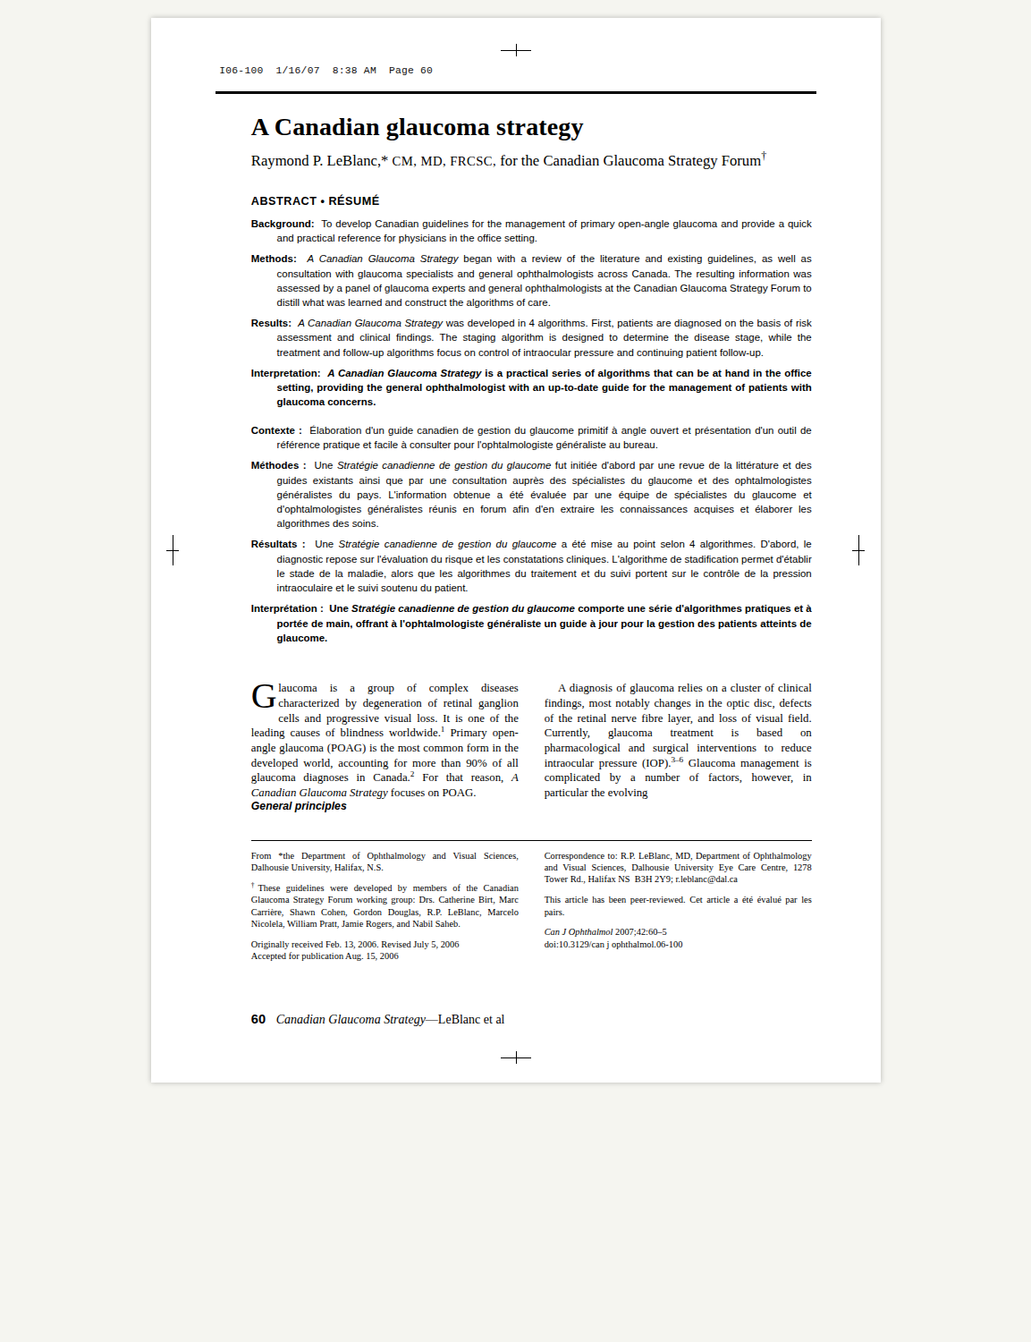I06-100 1/16/07 8:38 AM Page 60
A Canadian glaucoma strategy
Raymond P. LeBlanc,* CM, MD, FRCSC, for the Canadian Glaucoma Strategy Forum†
ABSTRACT • RÉSUMÉ
Background: To develop Canadian guidelines for the management of primary open-angle glaucoma and provide a quick and practical reference for physicians in the office setting.
Methods: A Canadian Glaucoma Strategy began with a review of the literature and existing guidelines, as well as consultation with glaucoma specialists and general ophthalmologists across Canada. The resulting information was assessed by a panel of glaucoma experts and general ophthalmologists at the Canadian Glaucoma Strategy Forum to distill what was learned and construct the algorithms of care.
Results: A Canadian Glaucoma Strategy was developed in 4 algorithms. First, patients are diagnosed on the basis of risk assessment and clinical findings. The staging algorithm is designed to determine the disease stage, while the treatment and follow-up algorithms focus on control of intraocular pressure and continuing patient follow-up.
Interpretation: A Canadian Glaucoma Strategy is a practical series of algorithms that can be at hand in the office setting, providing the general ophthalmologist with an up-to-date guide for the management of patients with glaucoma concerns.
Contexte : Élaboration d'un guide canadien de gestion du glaucome primitif à angle ouvert et présentation d'un outil de référence pratique et facile à consulter pour l'ophtalmologiste généraliste au bureau.
Méthodes : Une Stratégie canadienne de gestion du glaucome fut initiée d'abord par une revue de la littérature et des guides existants ainsi que par une consultation auprès des spécialistes du glaucome et des ophtalmologistes généralistes du pays. L'information obtenue a été évaluée par une équipe de spécialistes du glaucome et d'ophtalmologistes généralistes réunis en forum afin d'en extraire les connaissances acquises et élaborer les algorithmes des soins.
Résultats : Une Stratégie canadienne de gestion du glaucome a été mise au point selon 4 algorithmes. D'abord, le diagnostic repose sur l'évaluation du risque et les constatations cliniques. L'algorithme de stadification permet d'établir le stade de la maladie, alors que les algorithmes du traitement et du suivi portent sur le contrôle de la pression intraoculaire et le suivi soutenu du patient.
Interprétation : Une Stratégie canadienne de gestion du glaucome comporte une série d'algorithmes pratiques et à portée de main, offrant à l'ophtalmologiste généraliste un guide à jour pour la gestion des patients atteints de glaucome.
Glaucoma is a group of complex diseases characterized by degeneration of retinal ganglion cells and progressive visual loss. It is one of the leading causes of blindness worldwide.1 Primary open-angle glaucoma (POAG) is the most common form in the developed world, accounting for more than 90% of all glaucoma diagnoses in Canada.2 For that reason, A Canadian Glaucoma Strategy focuses on POAG.
General principles
A diagnosis of glaucoma relies on a cluster of clinical findings, most notably changes in the optic disc, defects of the retinal nerve fibre layer, and loss of visual field. Currently, glaucoma treatment is based on pharmacological and surgical interventions to reduce intraocular pressure (IOP).3–6 Glaucoma management is complicated by a number of factors, however, in particular the evolving
From *the Department of Ophthalmology and Visual Sciences, Dalhousie University, Halifax, N.S.
†These guidelines were developed by members of the Canadian Glaucoma Strategy Forum working group: Drs. Catherine Birt, Marc Carrière, Shawn Cohen, Gordon Douglas, R.P. LeBlanc, Marcelo Nicolela, William Pratt, Jamie Rogers, and Nabil Saheb.
Originally received Feb. 13, 2006. Revised July 5, 2006
Accepted for publication Aug. 15, 2006
Correspondence to: R.P. LeBlanc, MD, Department of Ophthalmology and Visual Sciences, Dalhousie University Eye Care Centre, 1278 Tower Rd., Halifax NS B3H 2Y9; r.leblanc@dal.ca
This article has been peer-reviewed. Cet article a été évalué par les pairs.
Can J Ophthalmol 2007;42:60–5
doi:10.3129/can j ophthalmol.06-100
60 Canadian Glaucoma Strategy—LeBlanc et al